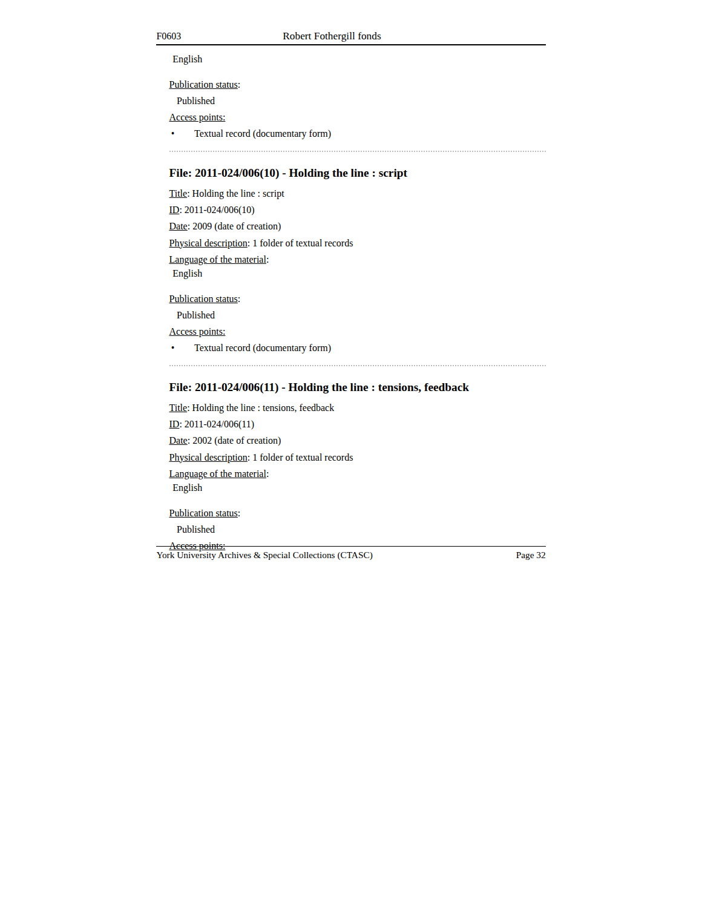F0603
Robert Fothergill fonds
English
Publication status:
Published
Access points:
Textual record (documentary form)
File: 2011-024/006(10) - Holding the line : script
Title: Holding the line : script
ID: 2011-024/006(10)
Date: 2009 (date of creation)
Physical description: 1 folder of textual records
Language of the material:
English
Publication status:
Published
Access points:
Textual record (documentary form)
File: 2011-024/006(11) - Holding the line : tensions, feedback
Title: Holding the line : tensions, feedback
ID: 2011-024/006(11)
Date: 2002 (date of creation)
Physical description: 1 folder of textual records
Language of the material:
English
Publication status:
Published
Access points:
York University Archives & Special Collections (CTASC) Page 32